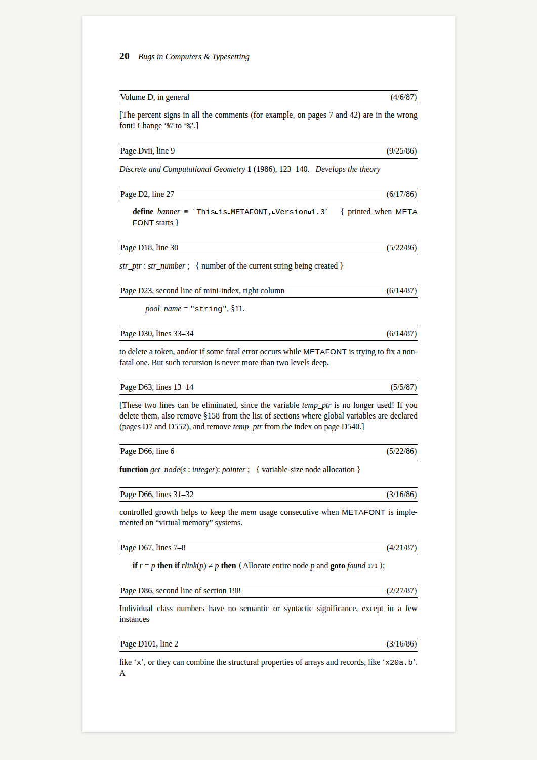20 Bugs in Computers & Typesetting
Volume D, in general (4/6/87)
[The percent signs in all the comments (for example, on pages 7 and 42) are in the wrong font! Change ‘%’ to ‘%’.]
Page Dvii, line 9 (9/25/86)
Discrete and Computational Geometry 1 (1986), 123–140. Develops the theory
Page D2, line 27 (6/17/86)
define banner ≡ ´This is METAFONT, Version 1.3´ { printed when METAFONT starts }
Page D18, line 30 (5/22/86)
str_ptr : str_number ; { number of the current string being created }
Page D23, second line of mini-index, right column (6/14/87)
pool_name = "string", §11.
Page D30, lines 33–34 (6/14/87)
to delete a token, and/or if some fatal error occurs while METAFONT is trying to fix a non-fatal one. But such recursion is never more than two levels deep.
Page D63, lines 13–14 (5/5/87)
[These two lines can be eliminated, since the variable temp_ptr is no longer used! If you delete them, also remove §158 from the list of sections where global variables are declared (pages D7 and D552), and remove temp_ptr from the index on page D540.]
Page D66, line 6 (5/22/86)
function get_node(s : integer): pointer ; { variable-size node allocation }
Page D66, lines 31–32 (3/16/86)
controlled growth helps to keep the mem usage consecutive when METAFONT is implemented on “virtual memory” systems.
Page D67, lines 7–8 (4/21/87)
if r = p then if rlink(p) ≠ p then ⟨ Allocate entire node p and goto found 171 ⟩;
Page D86, second line of section 198 (2/27/87)
Individual class numbers have no semantic or syntactic significance, except in a few instances
Page D101, line 2 (3/16/86)
like ‘x’, or they can combine the structural properties of arrays and records, like ‘x20a.b’. A